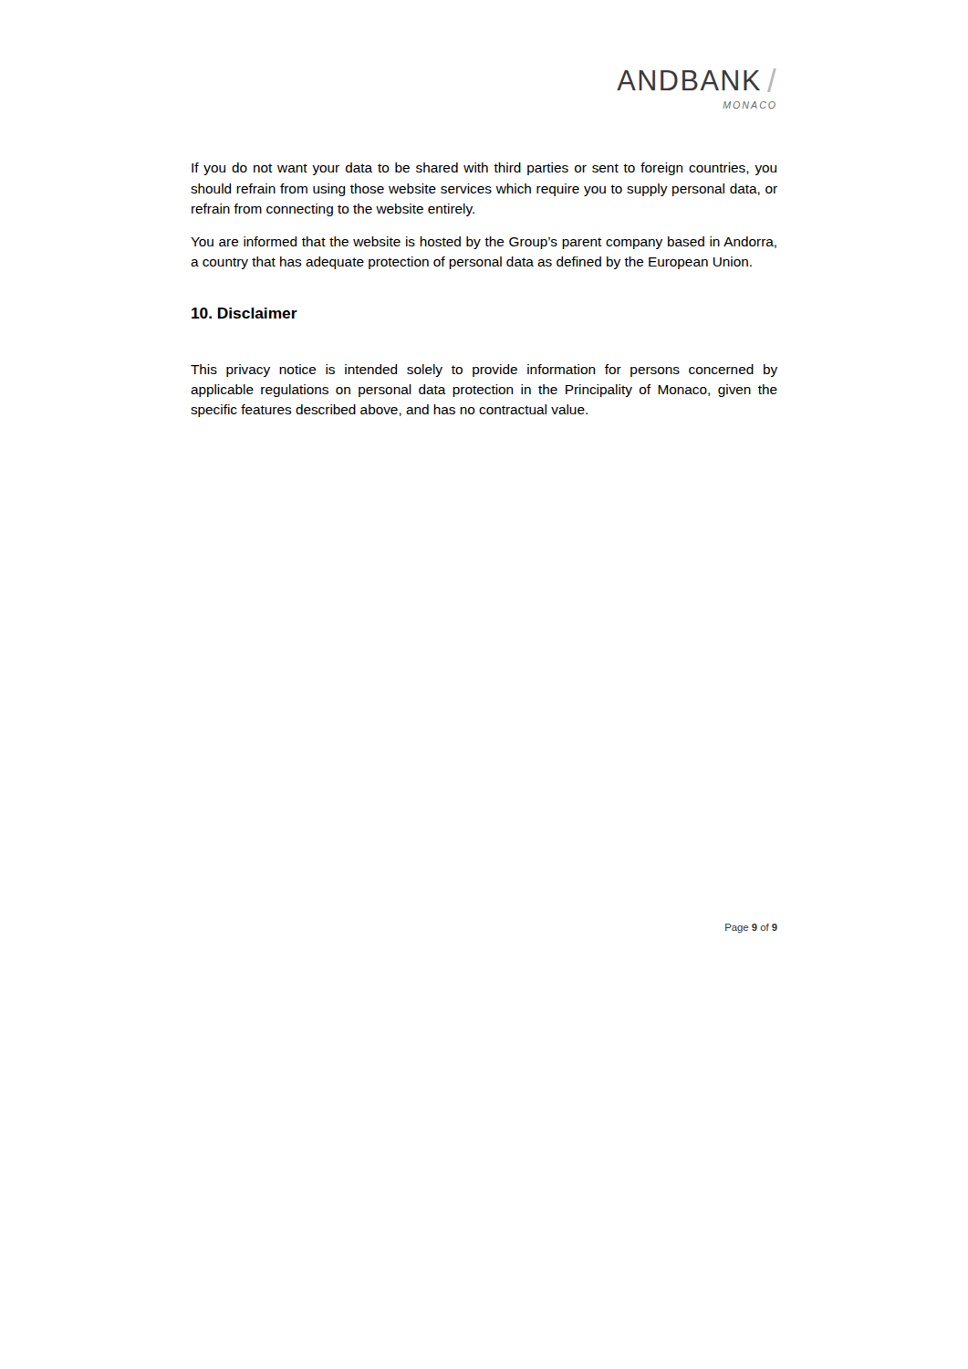ANDBANK/ MONACO
If you do not want your data to be shared with third parties or sent to foreign countries, you should refrain from using those website services which require you to supply personal data, or refrain from connecting to the website entirely.
You are informed that the website is hosted by the Group’s parent company based in Andorra, a country that has adequate protection of personal data as defined by the European Union.
10. Disclaimer
This privacy notice is intended solely to provide information for persons concerned by applicable regulations on personal data protection in the Principality of Monaco, given the specific features described above, and has no contractual value.
Page 9 of 9